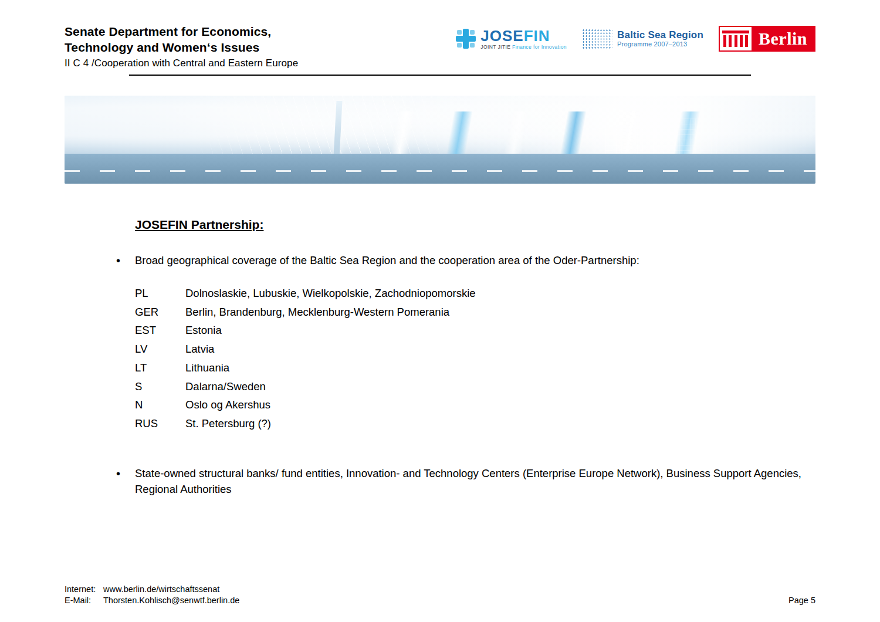Senate Department for Economics,
Technology and Women‘s Issues II C 4 /Cooperation with Central and Eastern Europe
JOSEFIN
JOINT JITIE Finance for Innovation
Baltic Sea Region
Programme 2007–2013
Berlin
JOSEFIN Partnership:
Broad geographical coverage of the Baltic Sea Region and the cooperation area of the Oder-Partnership:
| PL | Dolnoslaskie, Lubuskie, Wielkopolskie, Zachodniopomorskie |
| GER | Berlin, Brandenburg, Mecklenburg-Western Pomerania |
| EST | Estonia |
| LV | Latvia |
| LT | Lithuania |
| S | Dalarna/Sweden |
| N | Oslo og Akershus |
| RUS | St. Petersburg (?) |
State-owned structural banks/ fund entities, Innovation- and Technology Centers (Enterprise Europe Network), Business Support Agencies, Regional Authorities
Internet: www.berlin.de/wirtschaftssenat
E-Mail: Thorsten.Kohlisch@senwtf.berlin.de
Page 5